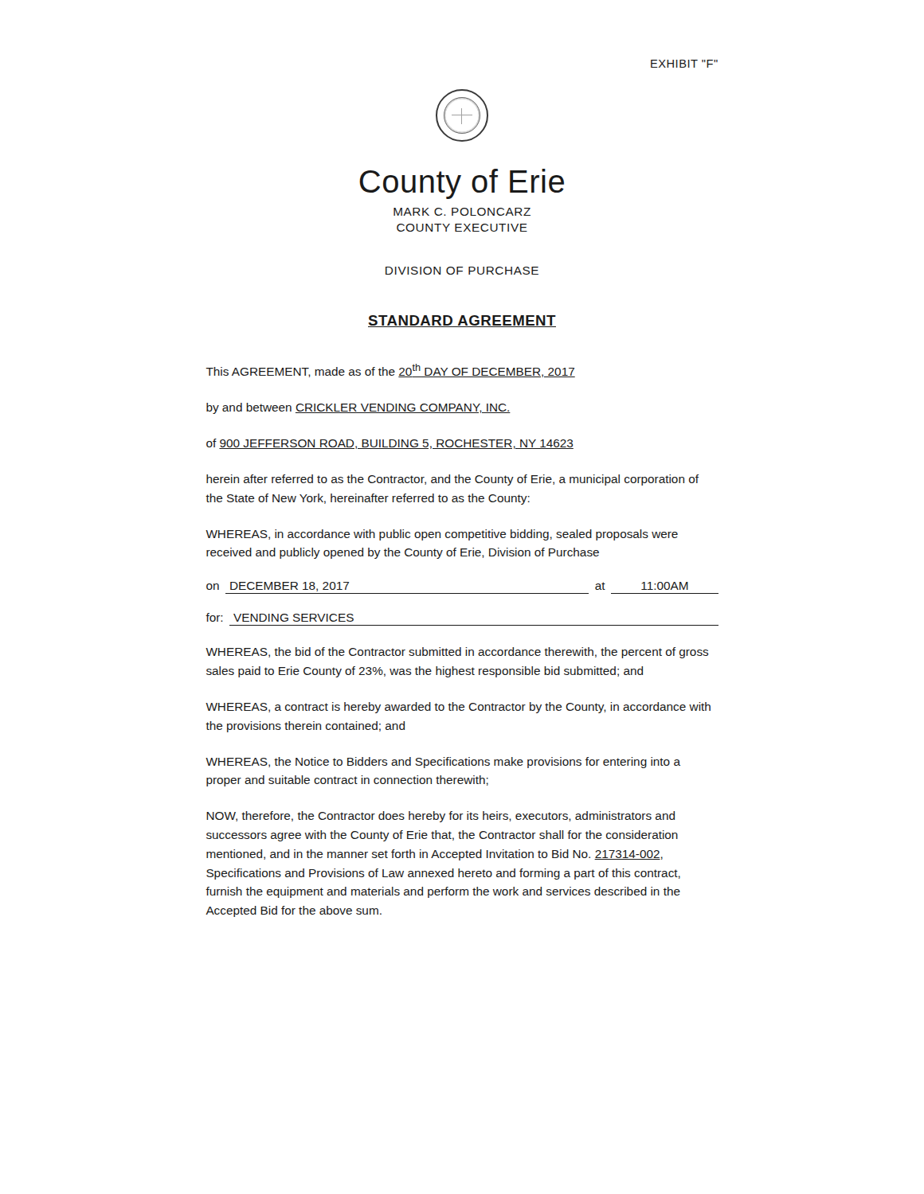EXHIBIT "F"
County of Erie
MARK C. POLONCARZ
COUNTY EXECUTIVE
DIVISION OF PURCHASE
STANDARD AGREEMENT
This AGREEMENT, made as of the 20th DAY OF DECEMBER, 2017
by and between CRICKLER VENDING COMPANY, INC.
of 900 JEFFERSON ROAD, BUILDING 5, ROCHESTER, NY 14623
herein after referred to as the Contractor, and the County of Erie, a municipal corporation of the State of New York, hereinafter referred to as the County:
WHEREAS, in accordance with public open competitive bidding, sealed proposals were received and publicly opened by the County of Erie, Division of Purchase
on DECEMBER 18, 2017 at 11:00AM
for: VENDING SERVICES
WHEREAS, the bid of the Contractor submitted in accordance therewith, the percent of gross sales paid to Erie County of 23%, was the highest responsible bid submitted; and
WHEREAS, a contract is hereby awarded to the Contractor by the County, in accordance with the provisions therein contained; and
WHEREAS, the Notice to Bidders and Specifications make provisions for entering into a proper and suitable contract in connection therewith;
NOW, therefore, the Contractor does hereby for its heirs, executors, administrators and successors agree with the County of Erie that, the Contractor shall for the consideration mentioned, and in the manner set forth in Accepted Invitation to Bid No. 217314-002, Specifications and Provisions of Law annexed hereto and forming a part of this contract, furnish the equipment and materials and perform the work and services described in the Accepted Bid for the above sum.